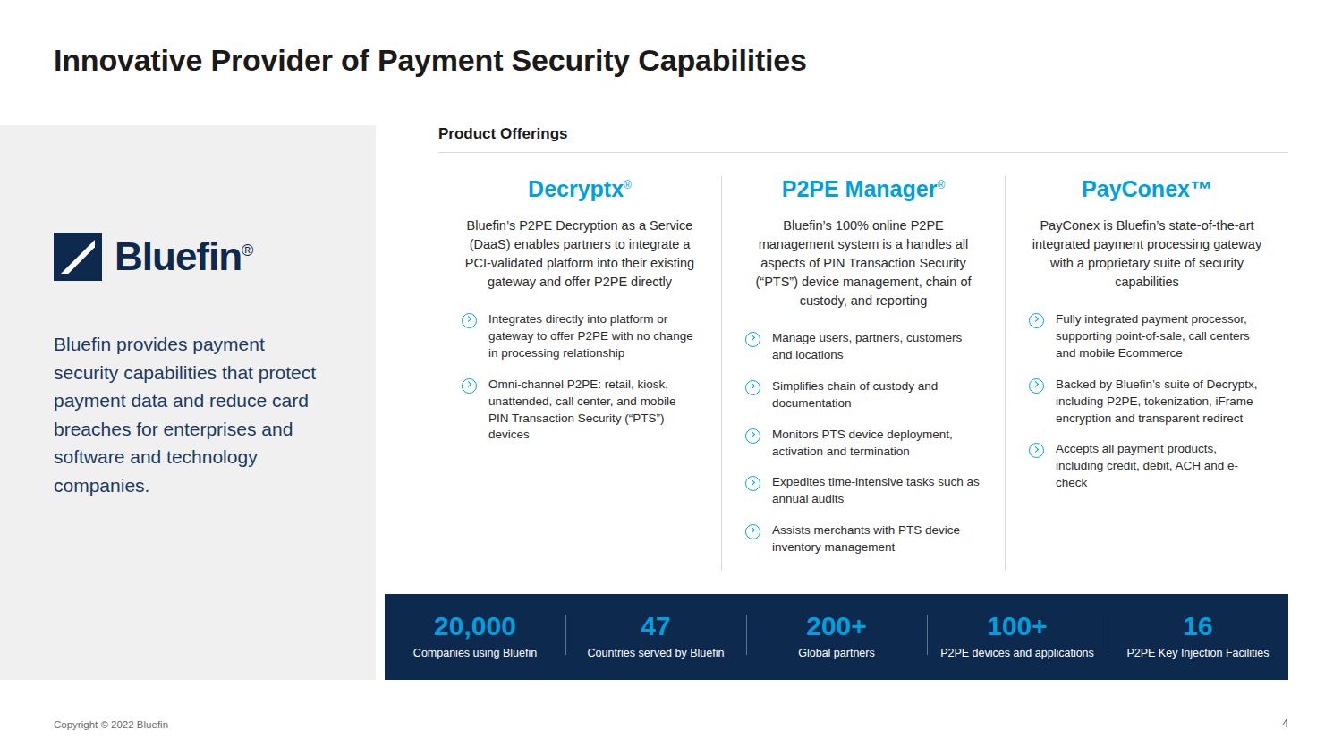Innovative Provider of Payment Security Capabilities
Bluefin®
Bluefin provides payment security capabilities that protect payment data and reduce card breaches for enterprises and software and technology companies.
Product Offerings
Decryptx®
Bluefin’s P2PE Decryption as a Service (DaaS) enables partners to integrate a PCI-validated platform into their existing gateway and offer P2PE directly
Integrates directly into platform or gateway to offer P2PE with no change in processing relationship
Omni-channel P2PE: retail, kiosk, unattended, call center, and mobile PIN Transaction Security (“PTS”) devices
P2PE Manager®
Bluefin’s 100% online P2PE management system is a handles all aspects of PIN Transaction Security (“PTS”) device management, chain of custody, and reporting
Manage users, partners, customers and locations
Simplifies chain of custody and documentation
Monitors PTS device deployment, activation and termination
Expedites time-intensive tasks such as annual audits
Assists merchants with PTS device inventory management
PayConex™
PayConex is Bluefin’s state-of-the-art integrated payment processing gateway with a proprietary suite of security capabilities
Fully integrated payment processor, supporting point-of-sale, call centers and mobile Ecommerce
Backed by Bluefin’s suite of Decryptx, including P2PE, tokenization, iFrame encryption and transparent redirect
Accepts all payment products, including credit, debit, ACH and e-check
20,000
Companies using Bluefin
47
Countries served by Bluefin
200+
Global partners
100+
P2PE devices and applications
16
P2PE Key Injection Facilities
Copyright © 2022 Bluefin 4